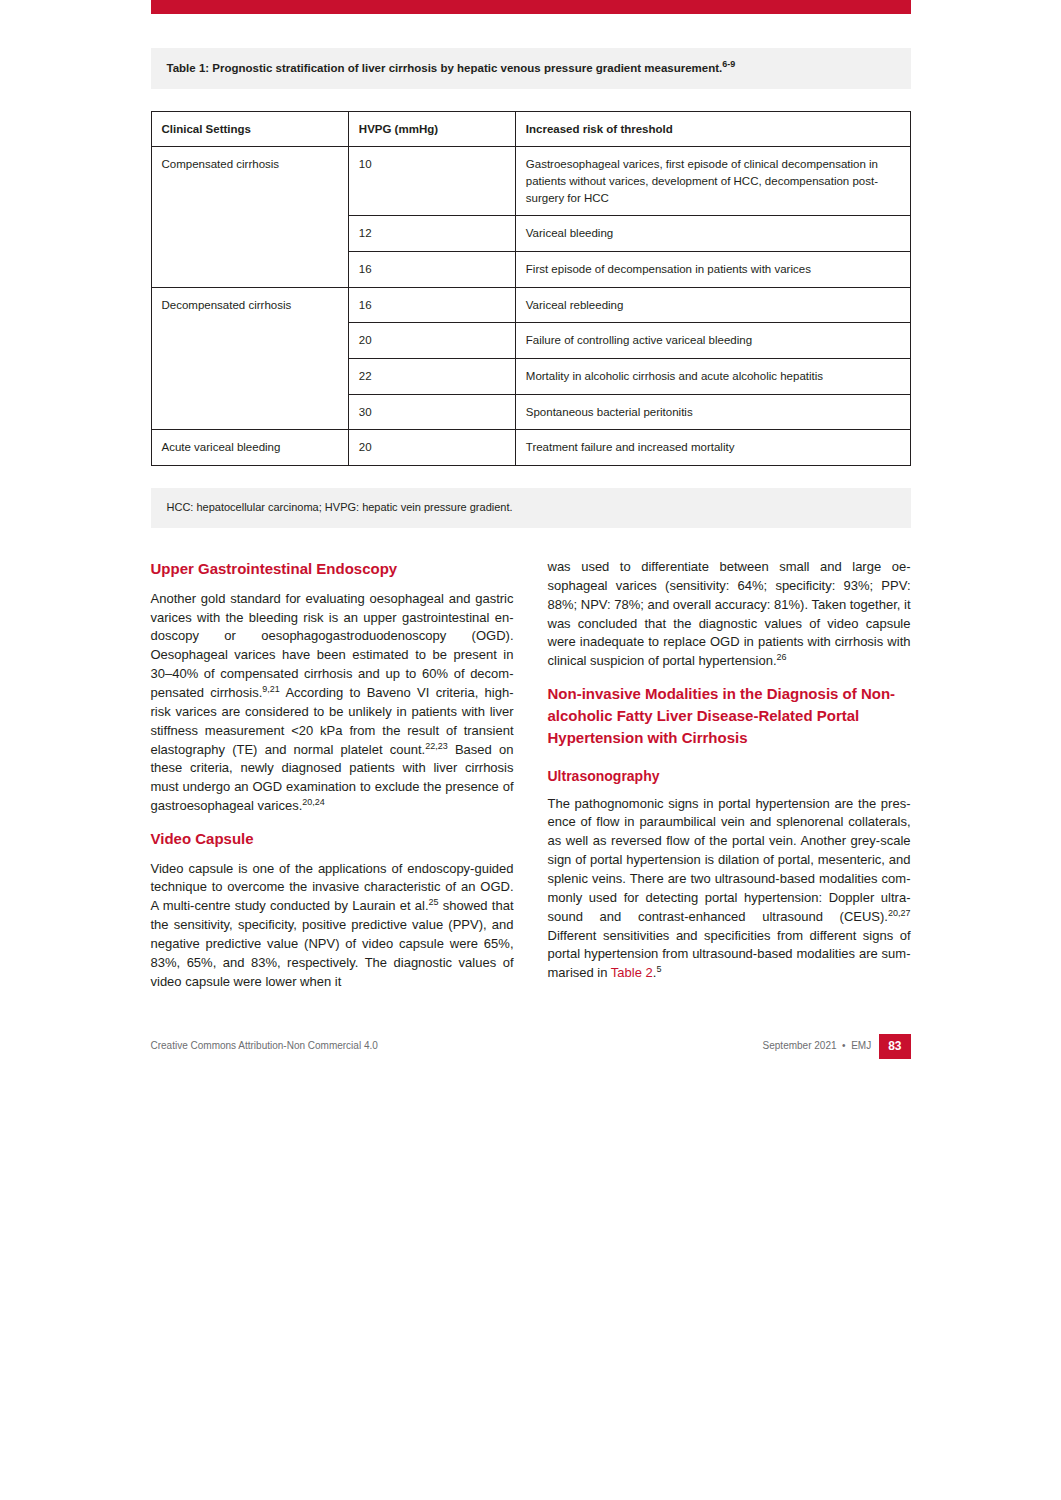Table 1: Prognostic stratification of liver cirrhosis by hepatic venous pressure gradient measurement.6-9
| Clinical Settings | HVPG (mmHg) | Increased risk of threshold |
| --- | --- | --- |
| Compensated cirrhosis | 10 | Gastroesophageal varices, first episode of clinical decompensation in patients without varices, development of HCC, decompensation post-surgery for HCC |
| 12 | Variceal bleeding |
| 16 | First episode of decompensation in patients with varices |
| Decompensated cirrhosis | 16 | Variceal rebleeding |
| 20 | Failure of controlling active variceal bleeding |
| 22 | Mortality in alcoholic cirrhosis and acute alcoholic hepatitis |
| 30 | Spontaneous bacterial peritonitis |
| Acute variceal bleeding | 20 | Treatment failure and increased mortality |
HCC: hepatocellular carcinoma; HVPG: hepatic vein pressure gradient.
Upper Gastrointestinal Endoscopy
Another gold standard for evaluating oesophageal and gastric varices with the bleeding risk is an upper gastrointestinal endoscopy or oesophagogastroduodenoscopy (OGD). Oesophageal varices have been estimated to be present in 30–40% of compensated cirrhosis and up to 60% of decompensated cirrhosis.9,21 According to Baveno VI criteria, high-risk varices are considered to be unlikely in patients with liver stiffness measurement <20 kPa from the result of transient elastography (TE) and normal platelet count.22,23 Based on these criteria, newly diagnosed patients with liver cirrhosis must undergo an OGD examination to exclude the presence of gastroesophageal varices.20,24
Video Capsule
Video capsule is one of the applications of endoscopy-guided technique to overcome the invasive characteristic of an OGD. A multi-centre study conducted by Laurain et al.25 showed that the sensitivity, specificity, positive predictive value (PPV), and negative predictive value (NPV) of video capsule were 65%, 83%, 65%, and 83%, respectively. The diagnostic values of video capsule were lower when it
was used to differentiate between small and large oesophageal varices (sensitivity: 64%; specificity: 93%; PPV: 88%; NPV: 78%; and overall accuracy: 81%). Taken together, it was concluded that the diagnostic values of video capsule were inadequate to replace OGD in patients with cirrhosis with clinical suspicion of portal hypertension.26
Non-invasive Modalities in the Diagnosis of Non-alcoholic Fatty Liver Disease-Related Portal Hypertension with Cirrhosis
Ultrasonography
The pathognomonic signs in portal hypertension are the presence of flow in paraumbilical vein and splenorenal collaterals, as well as reversed flow of the portal vein. Another grey-scale sign of portal hypertension is dilation of portal, mesenteric, and splenic veins. There are two ultrasound-based modalities commonly used for detecting portal hypertension: Doppler ultrasound and contrast-enhanced ultrasound (CEUS).20,27 Different sensitivities and specificities from different signs of portal hypertension from ultrasound-based modalities are summarised in Table 2.5
Creative Commons Attribution-Non Commercial 4.0
September 2021 • EMJ 83